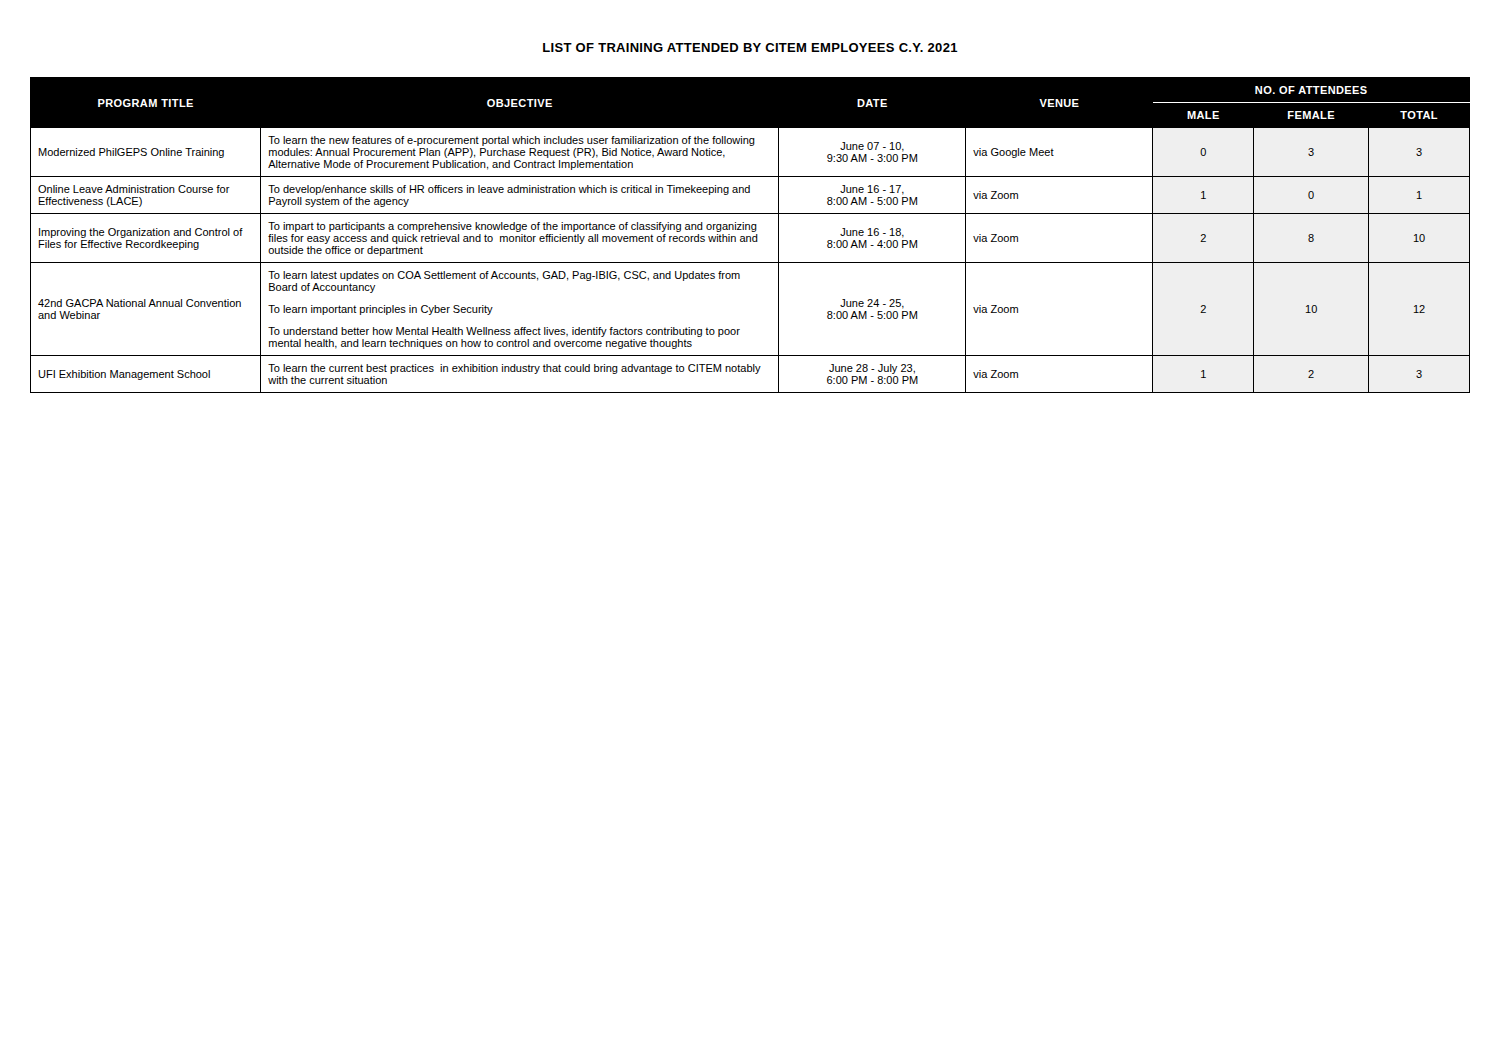LIST OF TRAINING ATTENDED BY CITEM EMPLOYEES C.Y. 2021
| PROGRAM TITLE | OBJECTIVE | DATE | VENUE | NO. OF ATTENDEES |
| --- | --- | --- | --- | --- |
| MALE | FEMALE | TOTAL |
| Modernized PhilGEPS Online Training | To learn the new features of e-procurement portal which includes user familiarization of the following modules: Annual Procurement Plan (APP), Purchase Request (PR), Bid Notice, Award Notice, Alternative Mode of Procurement Publication, and Contract Implementation | June 07 - 10, 9:30 AM - 3:00 PM | via Google Meet | 0 | 3 | 3 |
| Online Leave Administration Course for Effectiveness (LACE) | To develop/enhance skills of HR officers in leave administration which is critical in Timekeeping and Payroll system of the agency | June 16 - 17, 8:00 AM - 5:00 PM | via Zoom | 1 | 0 | 1 |
| Improving the Organization and Control of Files for Effective Recordkeeping | To impart to participants a comprehensive knowledge of the importance of classifying and organizing files for easy access and quick retrieval and to monitor efficiently all movement of records within and outside the office or department | June 16 - 18, 8:00 AM - 4:00 PM | via Zoom | 2 | 8 | 10 |
| 42nd GACPA National Annual Convention and Webinar | To learn latest updates on COA Settlement of Accounts, GAD, Pag-IBIG, CSC, and Updates from Board of Accountancy To learn important principles in Cyber Security To understand better how Mental Health Wellness affect lives, identify factors contributing to poor mental health, and learn techniques on how to control and overcome negative thoughts | June 24 - 25, 8:00 AM - 5:00 PM | via Zoom | 2 | 10 | 12 |
| UFI Exhibition Management School | To learn the current best practices in exhibition industry that could bring advantage to CITEM notably with the current situation | June 28 - July 23, 6:00 PM - 8:00 PM | via Zoom | 1 | 2 | 3 |